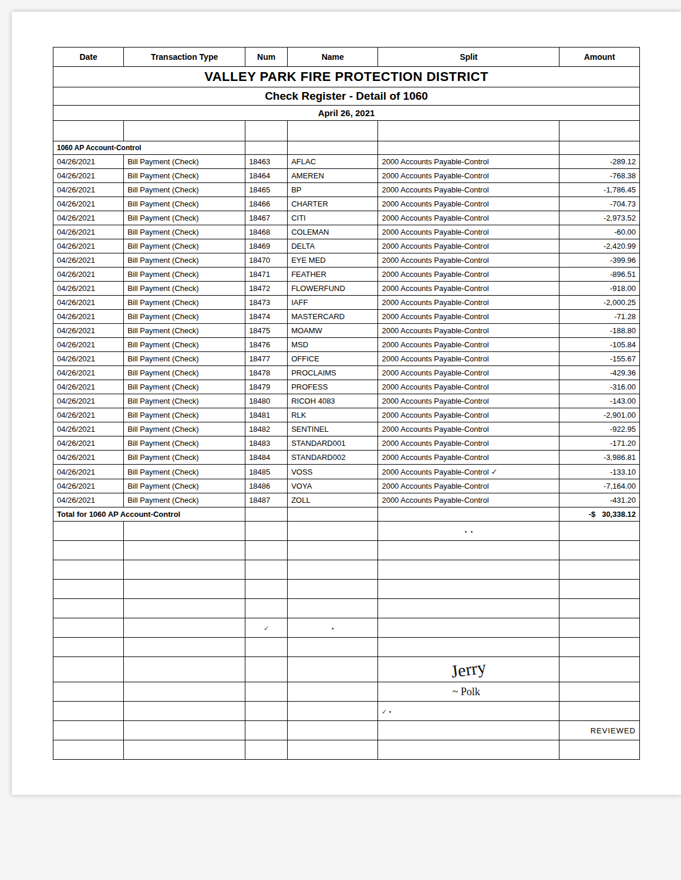| VALLEY PARK FIRE PROTECTION DISTRICT |
| Check Register - Detail of 1060 |
| April 26, 2021 |
| Date | Transaction Type | Num | Name | Split | Amount |
| 1060 AP Account-Control | | | | |
| 04/26/2021 | Bill Payment (Check) | 18463 | AFLAC | 2000 Accounts Payable-Control | -289.12 |
| 04/26/2021 | Bill Payment (Check) | 18464 | AMEREN | 2000 Accounts Payable-Control | -768.38 |
| 04/26/2021 | Bill Payment (Check) | 18465 | BP | 2000 Accounts Payable-Control | -1,786.45 |
| 04/26/2021 | Bill Payment (Check) | 18466 | CHARTER | 2000 Accounts Payable-Control | -704.73 |
| 04/26/2021 | Bill Payment (Check) | 18467 | CITI | 2000 Accounts Payable-Control | -2,973.52 |
| 04/26/2021 | Bill Payment (Check) | 18468 | COLEMAN | 2000 Accounts Payable-Control | -60.00 |
| 04/26/2021 | Bill Payment (Check) | 18469 | DELTA | 2000 Accounts Payable-Control | -2,420.99 |
| 04/26/2021 | Bill Payment (Check) | 18470 | EYE MED | 2000 Accounts Payable-Control | -399.96 |
| 04/26/2021 | Bill Payment (Check) | 18471 | FEATHER | 2000 Accounts Payable-Control | -896.51 |
| 04/26/2021 | Bill Payment (Check) | 18472 | FLOWERFUND | 2000 Accounts Payable-Control | -918.00 |
| 04/26/2021 | Bill Payment (Check) | 18473 | IAFF | 2000 Accounts Payable-Control | -2,000.25 |
| 04/26/2021 | Bill Payment (Check) | 18474 | MASTERCARD | 2000 Accounts Payable-Control | -71.28 |
| 04/26/2021 | Bill Payment (Check) | 18475 | MOAMW | 2000 Accounts Payable-Control | -188.80 |
| 04/26/2021 | Bill Payment (Check) | 18476 | MSD | 2000 Accounts Payable-Control | -105.84 |
| 04/26/2021 | Bill Payment (Check) | 18477 | OFFICE | 2000 Accounts Payable-Control | -155.67 |
| 04/26/2021 | Bill Payment (Check) | 18478 | PROCLAIMS | 2000 Accounts Payable-Control | -429.36 |
| 04/26/2021 | Bill Payment (Check) | 18479 | PROFESS | 2000 Accounts Payable-Control | -316.00 |
| 04/26/2021 | Bill Payment (Check) | 18480 | RICOH 4083 | 2000 Accounts Payable-Control | -143.00 |
| 04/26/2021 | Bill Payment (Check) | 18481 | RLK | 2000 Accounts Payable-Control | -2,901.00 |
| 04/26/2021 | Bill Payment (Check) | 18482 | SENTINEL | 2000 Accounts Payable-Control | -922.95 |
| 04/26/2021 | Bill Payment (Check) | 18483 | STANDARD001 | 2000 Accounts Payable-Control | -171.20 |
| 04/26/2021 | Bill Payment (Check) | 18484 | STANDARD002 | 2000 Accounts Payable-Control | -3,986.81 |
| 04/26/2021 | Bill Payment (Check) | 18485 | VOSS | 2000 Accounts Payable-Control ✓ | -133.10 |
| 04/26/2021 | Bill Payment (Check) | 18486 | VOYA | 2000 Accounts Payable-Control | -7,164.00 |
| 04/26/2021 | Bill Payment (Check) | 18487 | ZOLL | 2000 Accounts Payable-Control | -431.20 |
| Total for 1060 AP Account-Control | | | | -$ 30,338.12 |
| | | | | • • | |
| | | ✓ | • | | |
| | | | | Jerry | |
| | | | | ~ Polk | |
| | | | | ✓ • | |
| | | | | | REVIEWED |